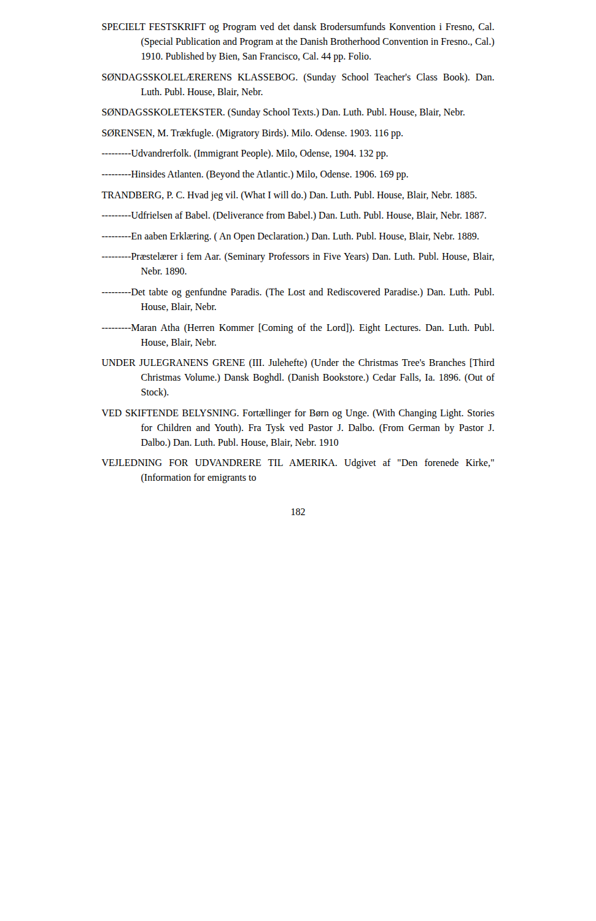SPECIELT FESTSKRIFT og Program ved det dansk Brodersumfunds Konvention i Fresno, Cal. (Special Publication and Program at the Danish Brotherhood Convention in Fresno., Cal.) 1910. Published by Bien, San Francisco, Cal. 44 pp. Folio.
SØNDAGSSKOLELÆRERENS KLASSEBOG. (Sunday School Teacher's Class Book). Dan. Luth. Publ. House, Blair, Nebr.
SØNDAGSSKOLETEKSTER. (Sunday School Texts.) Dan. Luth. Publ. House, Blair, Nebr.
SØRENSEN, M. Trækfugle. (Migratory Birds). Milo. Odense. 1903. 116 pp.
---------Udvandrerfolk. (Immigrant People). Milo, Odense, 1904. 132 pp.
---------Hinsides Atlanten. (Beyond the Atlantic.) Milo, Odense. 1906. 169 pp.
TRANDBERG, P. C. Hvad jeg vil. (What I will do.) Dan. Luth. Publ. House, Blair, Nebr. 1885.
---------Udfrielsen af Babel. (Deliverance from Babel.) Dan. Luth. Publ. House, Blair, Nebr. 1887.
---------En aaben Erklæring. ( An Open Declaration.) Dan. Luth. Publ. House, Blair, Nebr. 1889.
---------Præstelærer i fem Aar. (Seminary Professors in Five Years) Dan. Luth. Publ. House, Blair, Nebr. 1890.
---------Det tabte og genfundne Paradis. (The Lost and Rediscovered Paradise.) Dan. Luth. Publ. House, Blair, Nebr.
---------Maran Atha (Herren Kommer [Coming of the Lord]). Eight Lectures. Dan. Luth. Publ. House, Blair, Nebr.
UNDER JULEGRANENS GRENE (III. Julehefte) (Under the Christmas Tree's Branches [Third Christmas Volume.) Dansk Boghdl. (Danish Bookstore.) Cedar Falls, Ia. 1896. (Out of Stock).
VED SKIFTENDE BELYSNING. Fortællinger for Børn og Unge. (With Changing Light. Stories for Children and Youth). Fra Tysk ved Pastor J. Dalbo. (From German by Pastor J. Dalbo.) Dan. Luth. Publ. House, Blair, Nebr. 1910
VEJLEDNING FOR UDVANDRERE TIL AMERIKA. Udgivet af "Den forenede Kirke," (Information for emigrants to
182